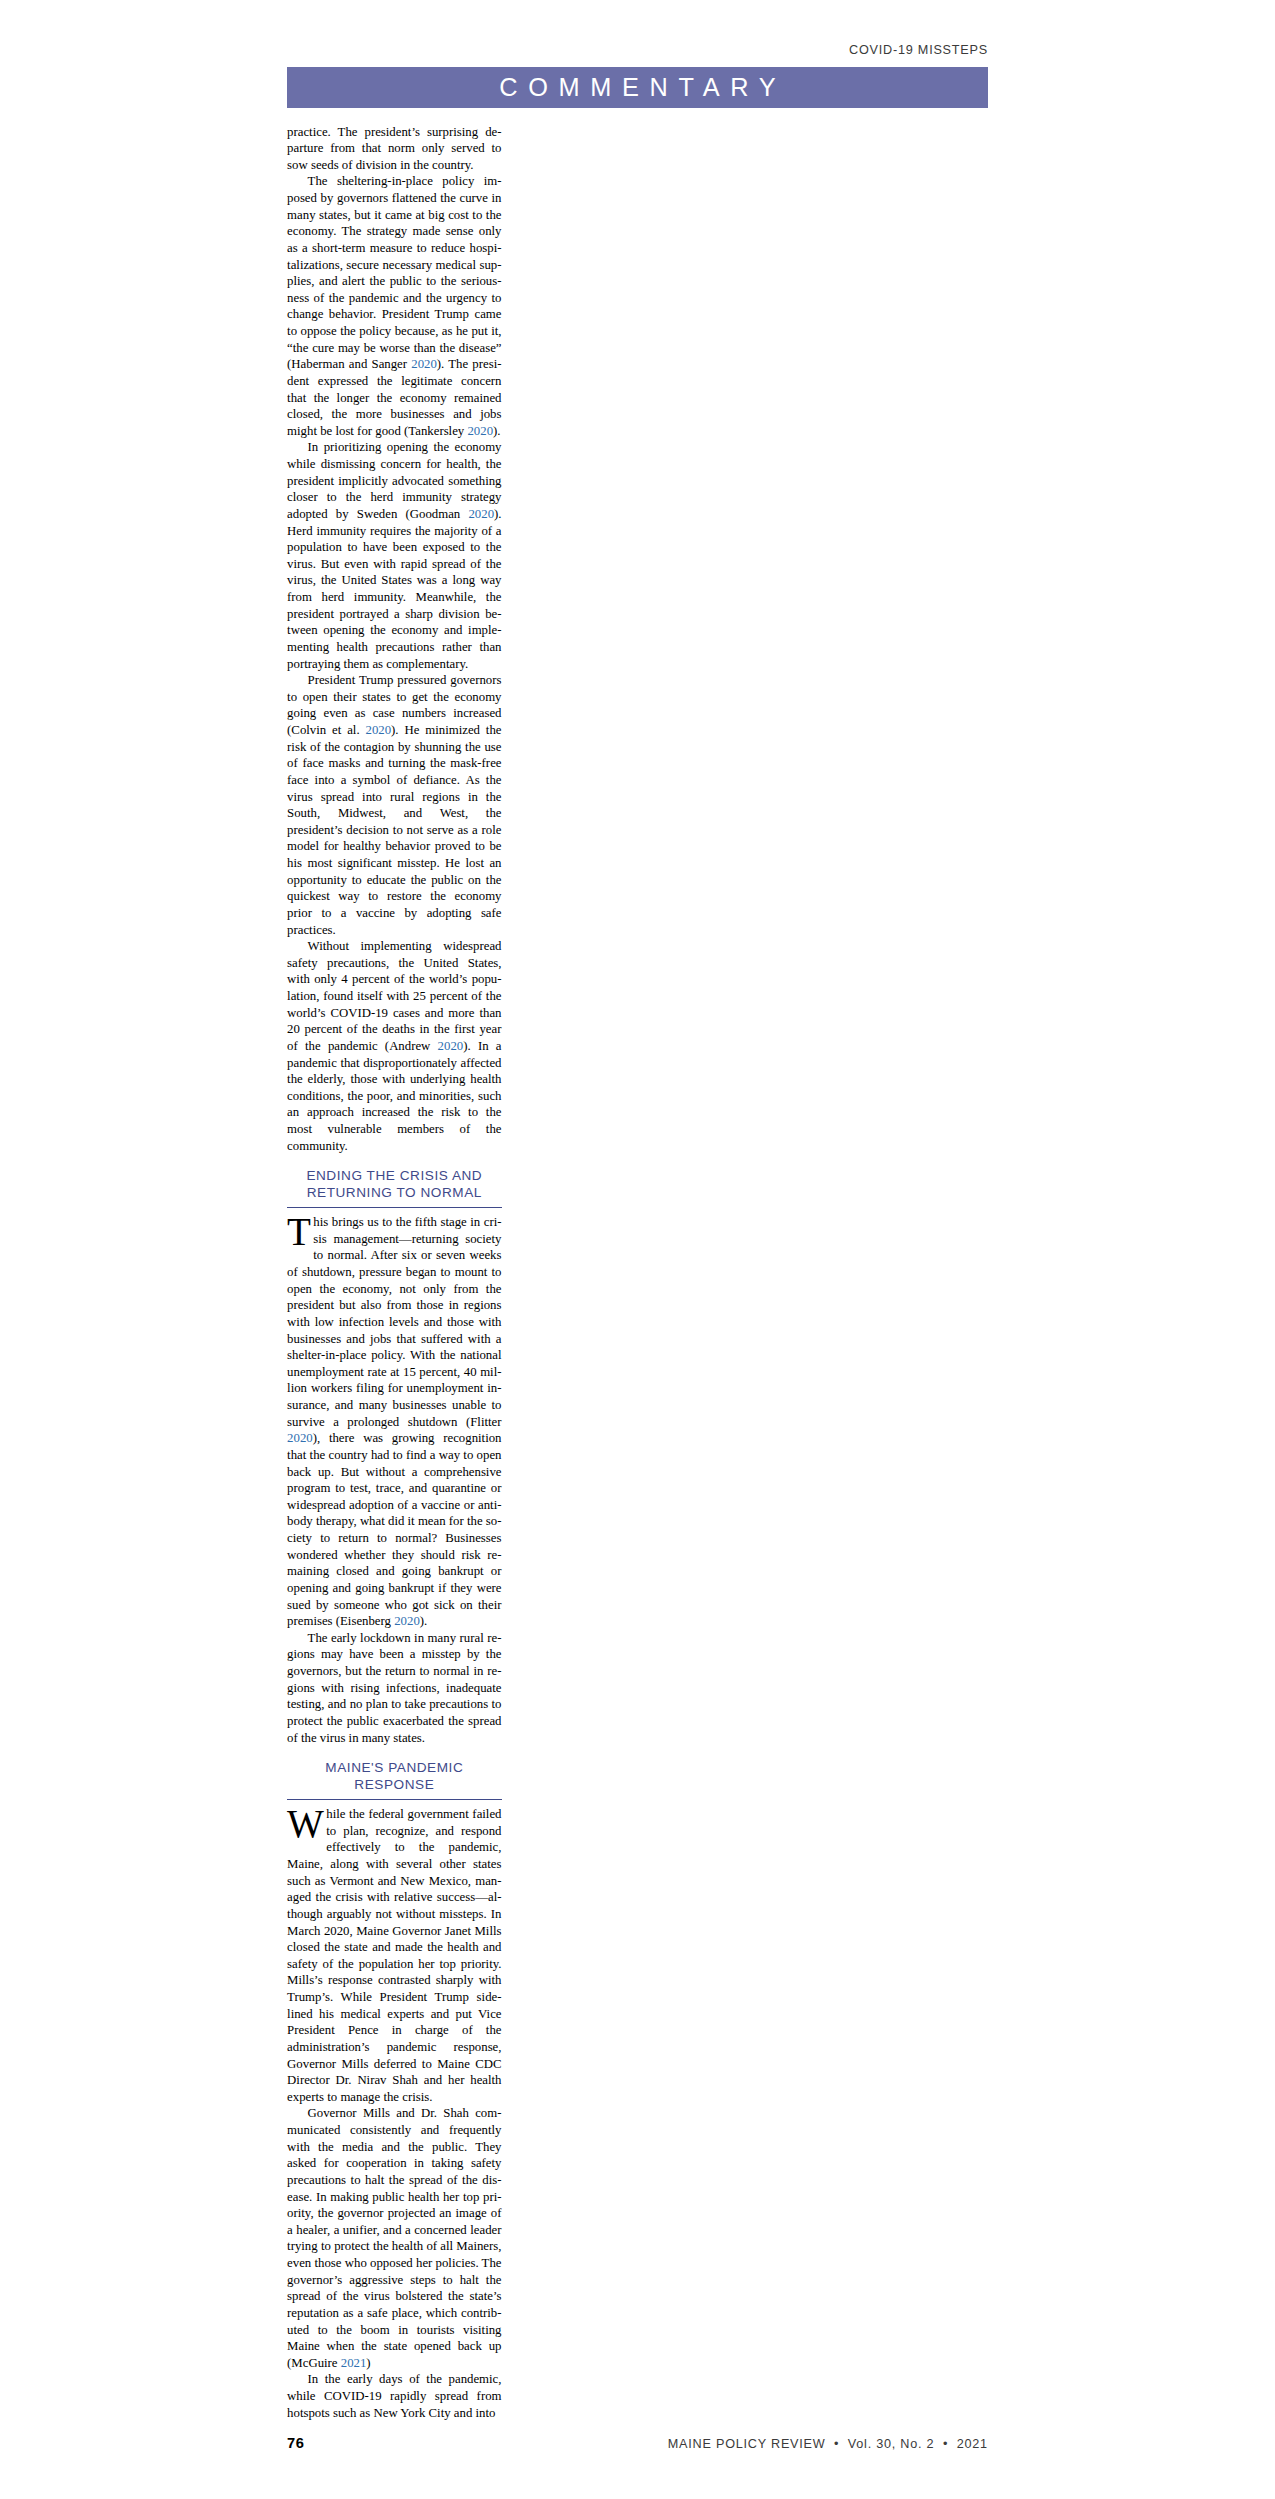COVID-19 MISSTEPS
COMMENTARY
practice. The president’s surprising departure from that norm only served to sow seeds of division in the country.
The sheltering-in-place policy imposed by governors flattened the curve in many states, but it came at big cost to the economy. The strategy made sense only as a short-term measure to reduce hospitalizations, secure necessary medical supplies, and alert the public to the seriousness of the pandemic and the urgency to change behavior. President Trump came to oppose the policy because, as he put it, “the cure may be worse than the disease” (Haberman and Sanger 2020). The president expressed the legitimate concern that the longer the economy remained closed, the more businesses and jobs might be lost for good (Tankersley 2020).
In prioritizing opening the economy while dismissing concern for health, the president implicitly advocated something closer to the herd immunity strategy adopted by Sweden (Goodman 2020). Herd immunity requires the majority of a population to have been exposed to the virus. But even with rapid spread of the virus, the United States was a long way from herd immunity. Meanwhile, the president portrayed a sharp division between opening the economy and implementing health precautions rather than portraying them as complementary.
President Trump pressured governors to open their states to get the economy going even as case numbers increased (Colvin et al. 2020). He minimized the risk of the contagion by shunning the use of face masks and turning the mask-free face into a symbol of defiance. As the virus spread into rural regions in the South, Midwest, and West, the president’s decision to not serve as a role model for healthy behavior proved to be his most significant misstep. He lost an opportunity to educate the public on the quickest way to restore the economy prior to a vaccine by adopting safe practices.
Without implementing widespread safety precautions, the United States, with only 4 percent of the world’s population, found itself with 25 percent of the world’s COVID-19 cases and more than 20 percent of the deaths in the first year of the pandemic (Andrew 2020). In a pandemic that disproportionately affected the elderly, those with underlying health conditions, the poor, and minorities, such an approach increased the risk to the most vulnerable members of the community.
ENDING THE CRISIS AND RETURNING TO NORMAL
This brings us to the fifth stage in crisis management—returning society to normal. After six or seven weeks of shutdown, pressure began to mount to open the economy, not only from the president but also from those in regions with low infection levels and those with businesses and jobs that suffered with a shelter-in-place policy. With the national unemployment rate at 15 percent, 40 million workers filing for unemployment insurance, and many businesses unable to survive a prolonged shutdown (Flitter 2020), there was growing recognition that the country had to find a way to open back up. But without a comprehensive program to test, trace, and quarantine or widespread adoption of a vaccine or antibody therapy, what did it mean for the society to return to normal? Businesses wondered whether they should risk remaining closed and going bankrupt or opening and going bankrupt if they were sued by someone who got sick on their premises (Eisenberg 2020).
The early lockdown in many rural regions may have been a misstep by the governors, but the return to normal in regions with rising infections, inadequate testing, and no plan to take precautions to protect the public exacerbated the spread of the virus in many states.
MAINE'S PANDEMIC RESPONSE
While the federal government failed to plan, recognize, and respond effectively to the pandemic, Maine, along with several other states such as Vermont and New Mexico, managed the crisis with relative success—although arguably not without missteps. In March 2020, Maine Governor Janet Mills closed the state and made the health and safety of the population her top priority. Mills’s response contrasted sharply with Trump’s. While President Trump sidelined his medical experts and put Vice President Pence in charge of the administration’s pandemic response, Governor Mills deferred to Maine CDC Director Dr. Nirav Shah and her health experts to manage the crisis.
Governor Mills and Dr. Shah communicated consistently and frequently with the media and the public. They asked for cooperation in taking safety precautions to halt the spread of the disease. In making public health her top priority, the governor projected an image of a healer, a unifier, and a concerned leader trying to protect the health of all Mainers, even those who opposed her policies. The governor’s aggressive steps to halt the spread of the virus bolstered the state’s reputation as a safe place, which contributed to the boom in tourists visiting Maine when the state opened back up (McGuire 2021)
In the early days of the pandemic, while COVID-19 rapidly spread from hotspots such as New York City and into
76
MAINE POLICY REVIEW • Vol. 30, No. 2 • 2021